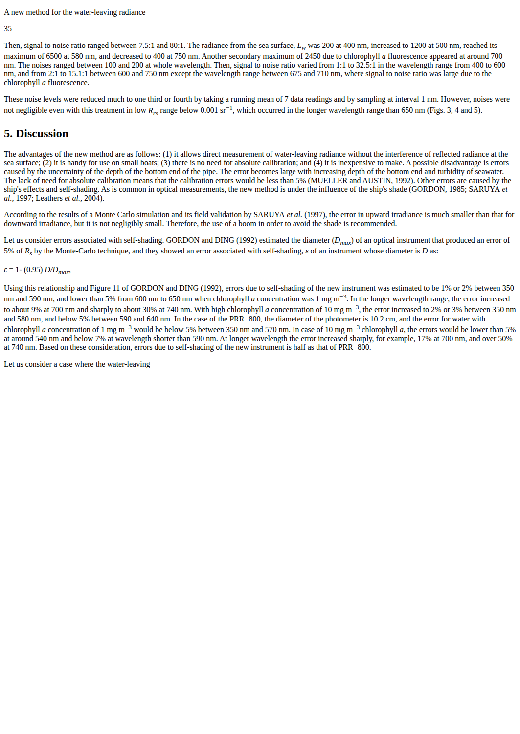A new method for the water-leaving radiance
35
Then, signal to noise ratio ranged between 7.5:1 and 80:1. The radiance from the sea surface, Lw was 200 at 400 nm, increased to 1200 at 500 nm, reached its maximum of 6500 at 580 nm, and decreased to 400 at 750 nm. Another secondary maximum of 2450 due to chlorophyll a fluorescence appeared at around 700 nm. The noises ranged between 100 and 200 at whole wavelength. Then, signal to noise ratio varied from 1:1 to 32.5:1 in the wavelength range from 400 to 600 nm, and from 2:1 to 15.1:1 between 600 and 750 nm except the wavelength range between 675 and 710 nm, where signal to noise ratio was large due to the chlorophyll a fluorescence.
These noise levels were reduced much to one third or fourth by taking a running mean of 7 data readings and by sampling at interval 1 nm. However, noises were not negligible even with this treatment in low Rrs range below 0.001 sr−1, which occurred in the longer wavelength range than 650 nm (Figs. 3, 4 and 5).
5. Discussion
The advantages of the new method are as follows: (1) it allows direct measurement of water-leaving radiance without the interference of reflected radiance at the sea surface; (2) it is handy for use on small boats; (3) there is no need for absolute calibration; and (4) it is inexpensive to make. A possible disadvantage is errors caused by the uncertainty of the depth of the bottom end of the pipe. The error becomes large with increasing depth of the bottom end and turbidity of seawater. The lack of need for absolute calibration means that the calibration errors would be less than 5% (MUELLER and AUSTIN, 1992). Other errors are caused by the ship's effects and self-shading. As is common in optical measurements, the new method is under the influence of the ship's shade (GORDON, 1985; SARUYA et al., 1997; Leathers et al., 2004).
According to the results of a Monte Carlo simulation and its field validation by SARUYA et al. (1997), the error in upward irradiance is much smaller than that for downward irradiance, but it is not negligibly small. Therefore, the use of a boom in order to avoid the shade is recommended.
Let us consider errors associated with self-shading. GORDON and DING (1992) estimated the diameter (Dmax) of an optical instrument that produced an error of 5% of Rs by the Monte-Carlo technique, and they showed an error associated with self-shading, ε of an instrument whose diameter is D as:
ε = 1- (0.95) D/Dmax,
Using this relationship and Figure 11 of GORDON and DING (1992), errors due to self-shading of the new instrument was estimated to be 1% or 2% between 350 nm and 590 nm, and lower than 5% from 600 nm to 650 nm when chlorophyll a concentration was 1 mg m−3. In the longer wavelength range, the error increased to about 9% at 700 nm and sharply to about 30% at 740 nm. With high chlorophyll a concentration of 10 mg m−3, the error increased to 2% or 3% between 350 nm and 580 nm, and below 5% between 590 and 640 nm. In the case of the PRR−800, the diameter of the photometer is 10.2 cm, and the error for water with chlorophyll a concentration of 1 mg m−3 would be below 5% between 350 nm and 570 nm. In case of 10 mg m−3 chlorophyll a, the errors would be lower than 5% at around 540 nm and below 7% at wavelength shorter than 590 nm. At longer wavelength the error increased sharply, for example, 17% at 700 nm, and over 50% at 740 nm. Based on these consideration, errors due to self-shading of the new instrument is half as that of PRR−800.
Let us consider a case where the water-leaving